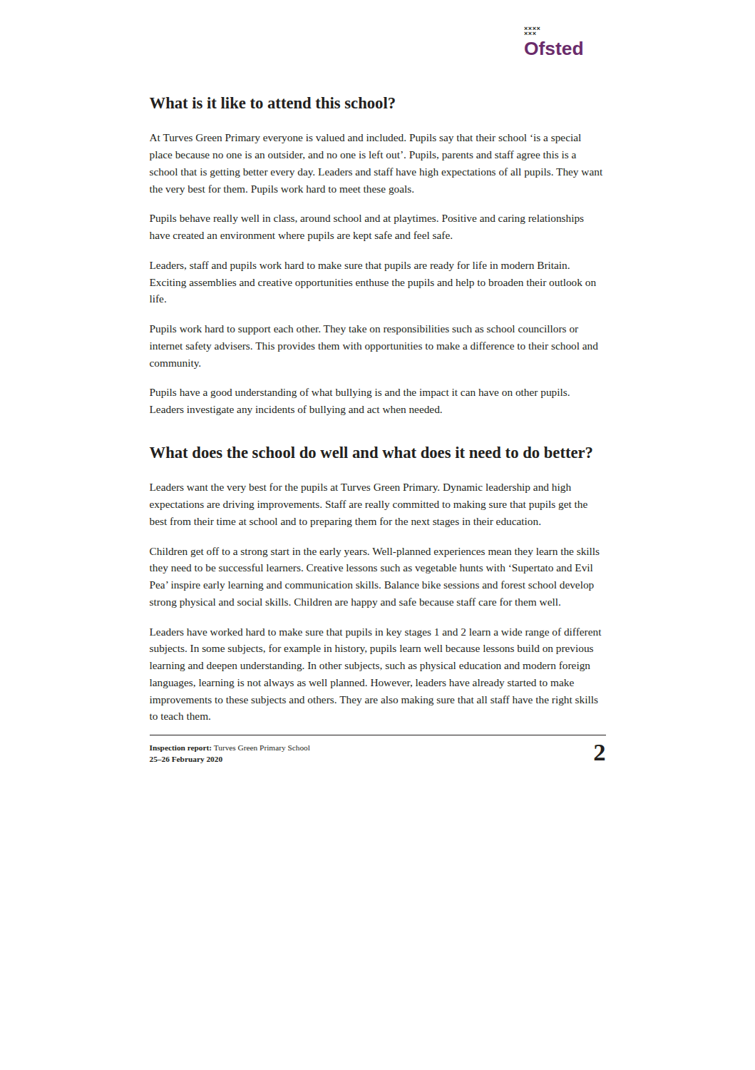×××× ××× Ofsted
What is it like to attend this school?
At Turves Green Primary everyone is valued and included. Pupils say that their school ‘is a special place because no one is an outsider, and no one is left out’. Pupils, parents and staff agree this is a school that is getting better every day. Leaders and staff have high expectations of all pupils. They want the very best for them. Pupils work hard to meet these goals.
Pupils behave really well in class, around school and at playtimes. Positive and caring relationships have created an environment where pupils are kept safe and feel safe.
Leaders, staff and pupils work hard to make sure that pupils are ready for life in modern Britain. Exciting assemblies and creative opportunities enthuse the pupils and help to broaden their outlook on life.
Pupils work hard to support each other. They take on responsibilities such as school councillors or internet safety advisers. This provides them with opportunities to make a difference to their school and community.
Pupils have a good understanding of what bullying is and the impact it can have on other pupils. Leaders investigate any incidents of bullying and act when needed.
What does the school do well and what does it need to do better?
Leaders want the very best for the pupils at Turves Green Primary. Dynamic leadership and high expectations are driving improvements. Staff are really committed to making sure that pupils get the best from their time at school and to preparing them for the next stages in their education.
Children get off to a strong start in the early years. Well-planned experiences mean they learn the skills they need to be successful learners. Creative lessons such as vegetable hunts with ‘Supertato and Evil Pea’ inspire early learning and communication skills. Balance bike sessions and forest school develop strong physical and social skills. Children are happy and safe because staff care for them well.
Leaders have worked hard to make sure that pupils in key stages 1 and 2 learn a wide range of different subjects. In some subjects, for example in history, pupils learn well because lessons build on previous learning and deepen understanding. In other subjects, such as physical education and modern foreign languages, learning is not always as well planned. However, leaders have already started to make improvements to these subjects and others. They are also making sure that all staff have the right skills to teach them.
Inspection report: Turves Green Primary School
25–26 February 2020
2